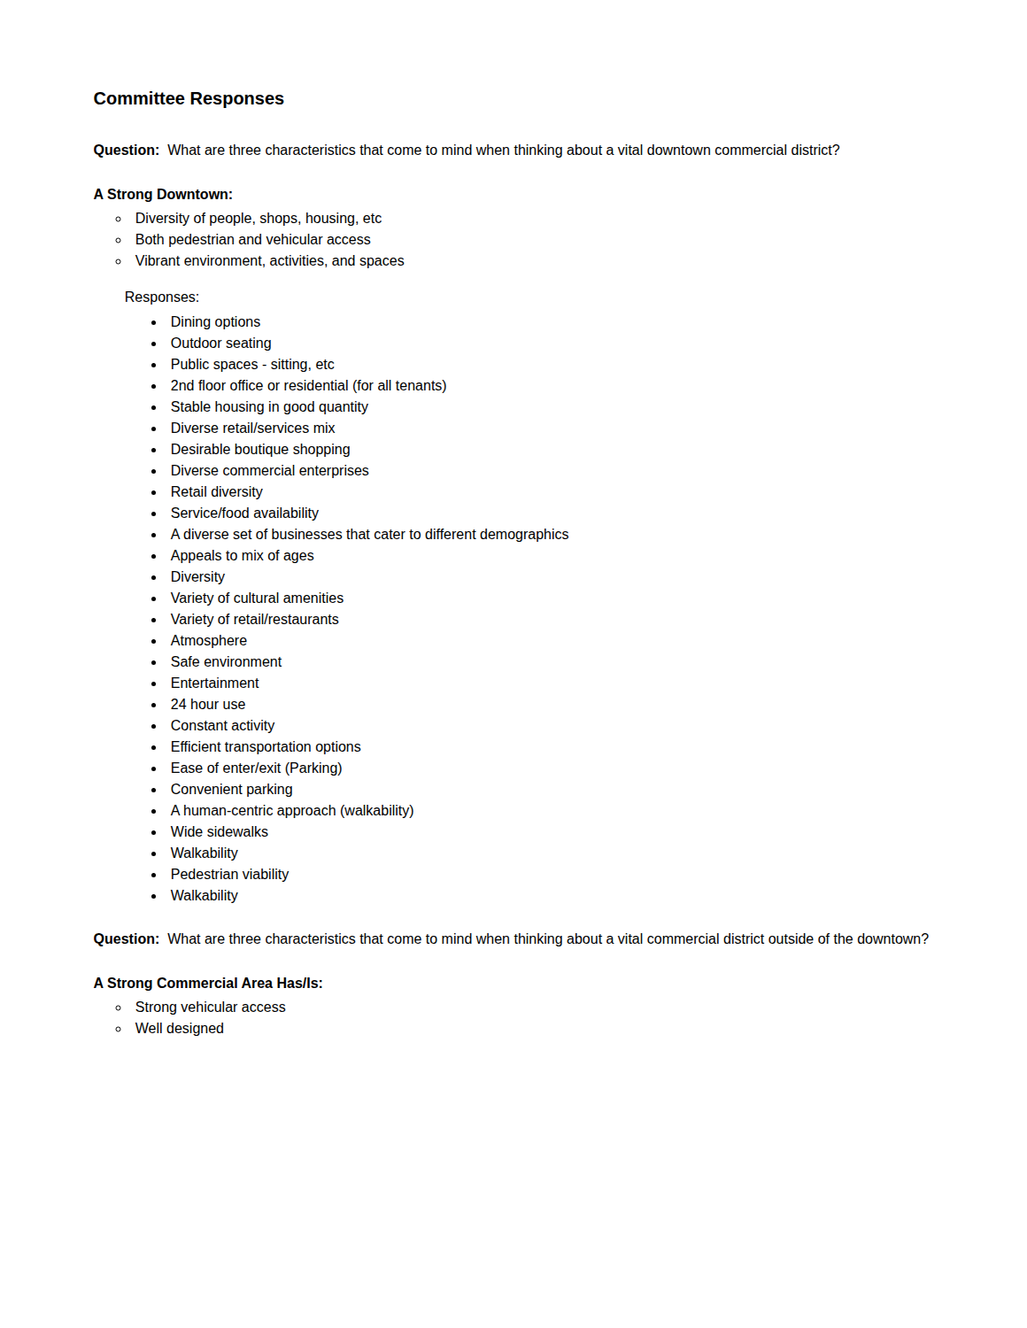Committee Responses
Question: What are three characteristics that come to mind when thinking about a vital downtown commercial district?
A Strong Downtown:
Diversity of people, shops, housing, etc
Both pedestrian and vehicular access
Vibrant environment, activities, and spaces
Responses:
Dining options
Outdoor seating
Public spaces - sitting, etc
2nd floor office or residential (for all tenants)
Stable housing in good quantity
Diverse retail/services mix
Desirable boutique shopping
Diverse commercial enterprises
Retail diversity
Service/food availability
A diverse set of businesses that cater to different demographics
Appeals to mix of ages
Diversity
Variety of cultural amenities
Variety of retail/restaurants
Atmosphere
Safe environment
Entertainment
24 hour use
Constant activity
Efficient transportation options
Ease of enter/exit (Parking)
Convenient parking
A human-centric approach (walkability)
Wide sidewalks
Walkability
Pedestrian viability
Walkability
Question: What are three characteristics that come to mind when thinking about a vital commercial district outside of the downtown?
A Strong Commercial Area Has/Is:
Strong vehicular access
Well designed